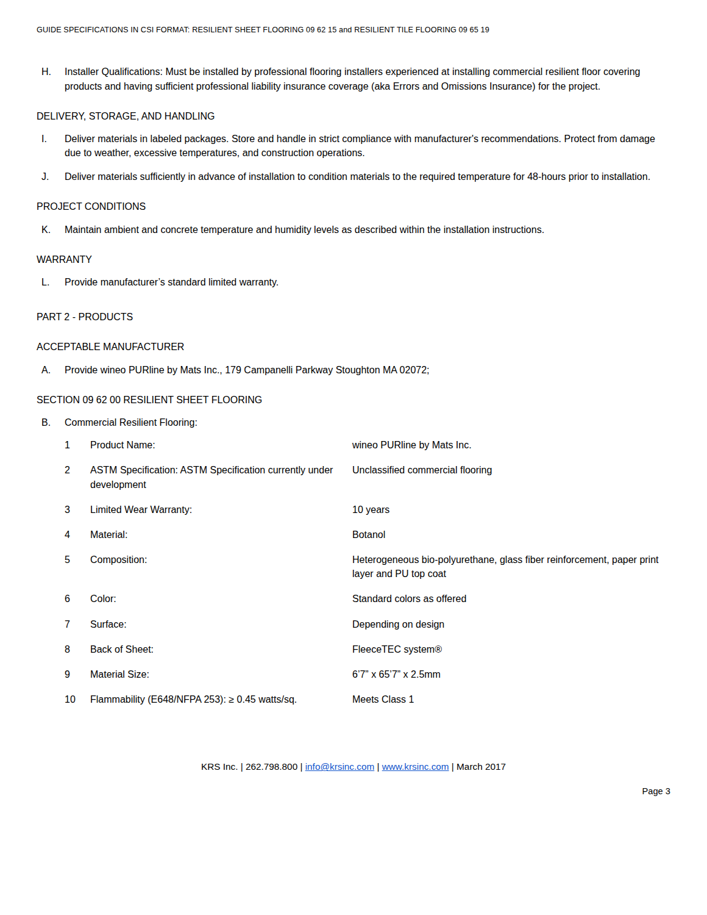GUIDE SPECIFICATIONS IN CSI FORMAT: RESILIENT SHEET FLOORING 09 62 15 and RESILIENT TILE FLOORING 09 65 19
H. Installer Qualifications: Must be installed by professional flooring installers experienced at installing commercial resilient floor covering products and having sufficient professional liability insurance coverage (aka Errors and Omissions Insurance) for the project.
DELIVERY, STORAGE, AND HANDLING
I. Deliver materials in labeled packages. Store and handle in strict compliance with manufacturer's recommendations. Protect from damage due to weather, excessive temperatures, and construction operations.
J. Deliver materials sufficiently in advance of installation to condition materials to the required temperature for 48-hours prior to installation.
PROJECT CONDITIONS
K. Maintain ambient and concrete temperature and humidity levels as described within the installation instructions.
WARRANTY
L. Provide manufacturer’s standard limited warranty.
PART 2 - PRODUCTS
ACCEPTABLE MANUFACTURER
A. Provide wineo PURline by Mats Inc., 179 Campanelli Parkway Stoughton MA 02072;
SECTION 09 62 00 RESILIENT SHEET FLOORING
B. Commercial Resilient Flooring:
| 1 | Product Name: | wineo PURline by Mats Inc. |
| 2 | ASTM Specification: ASTM Specification currently under development | Unclassified commercial flooring |
| 3 | Limited Wear Warranty: | 10 years |
| 4 | Material: | Botanol |
| 5 | Composition: | Heterogeneous bio-polyurethane, glass fiber reinforcement, paper print layer and PU top coat |
| 6 | Color: | Standard colors as offered |
| 7 | Surface: | Depending on design |
| 8 | Back of Sheet: | FleeceTEC system® |
| 9 | Material Size: | 6’7” x 65’7” x 2.5mm |
| 10 | Flammability (E648/NFPA 253): ≥ 0.45 watts/sq. | Meets Class 1 |
KRS Inc. | 262.798.800 | info@krsinc.com | www.krsinc.com | March 2017
Page 3